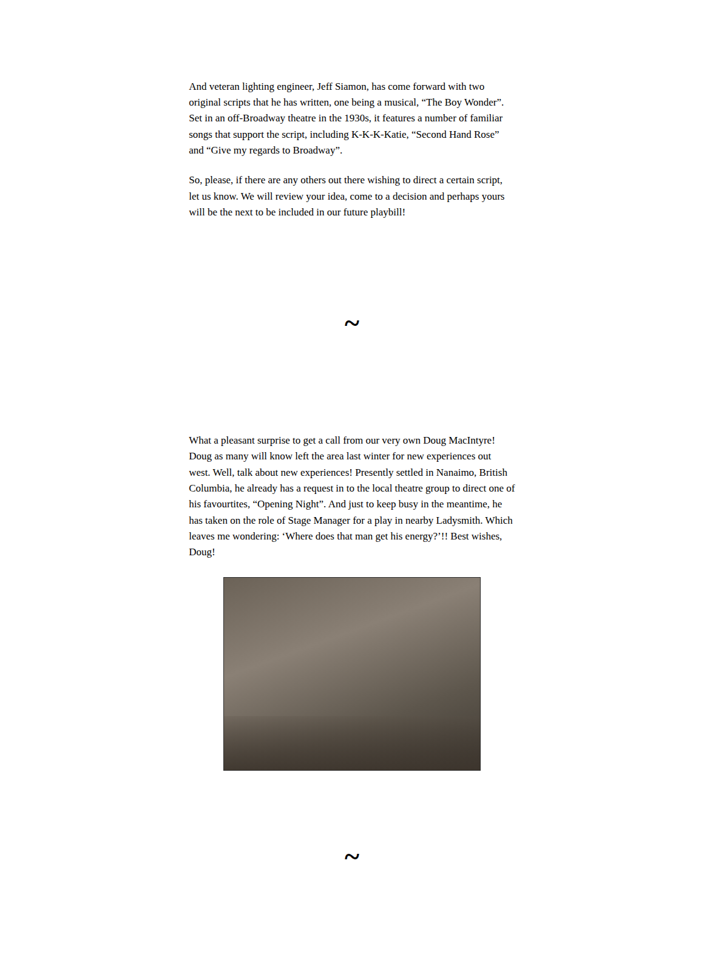And veteran lighting engineer, Jeff Siamon, has come forward with two original scripts that he has written, one being a musical, “The Boy Wonder”. Set in an off-Broadway theatre in the 1930s, it features a number of familiar songs that support the script, including K-K-K-Katie, “Second Hand Rose” and “Give my regards to Broadway”.
So, please, if there are any others out there wishing to direct a certain script, let us know. We will review your idea, come to a decision and perhaps yours will be the next to be included in our future playbill!
~
What a pleasant surprise to get a call from our very own Doug MacIntyre! Doug as many will know left the area last winter for new experiences out west. Well, talk about new experiences! Presently settled in Nanaimo, British Columbia, he already has a request in to the local theatre group to direct one of his favourtites, “Opening Night”. And just to keep busy in the meantime, he has taken on the role of Stage Manager for a play in nearby Ladysmith. Which leaves me wondering: ‘Where does that man get his energy?’!! Best wishes, Doug!
~